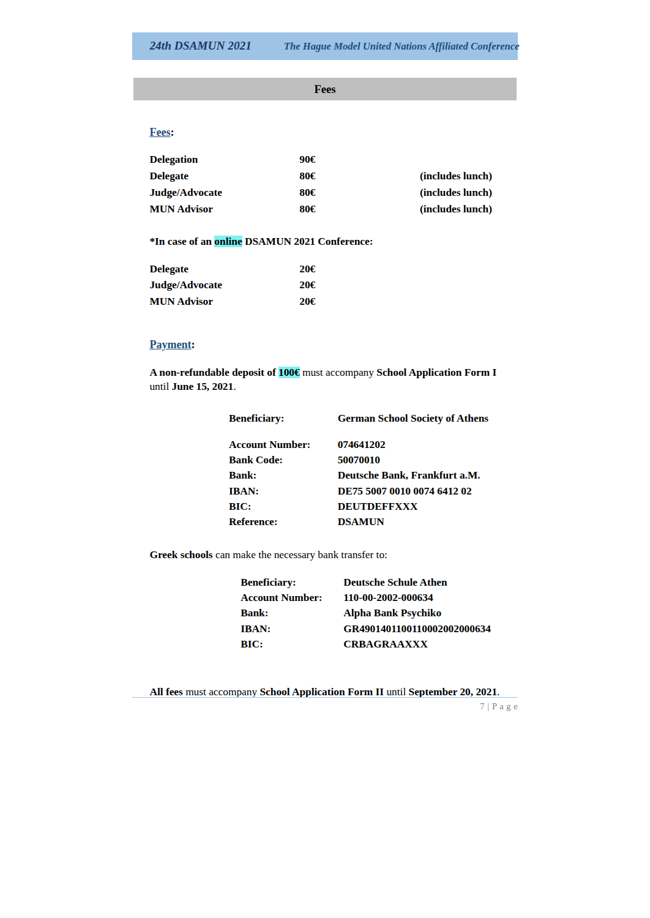24th DSAMUN 2021
The Hague Model United Nations Affiliated Conference
Fees
Fees:
| Delegation | 90€ | |
| Delegate | 80€ | (includes lunch) |
| Judge/Advocate | 80€ | (includes lunch) |
| MUN Advisor | 80€ | (includes lunch) |
*In case of an online DSAMUN 2021 Conference:
| Delegate | 20€ |
| Judge/Advocate | 20€ |
| MUN Advisor | 20€ |
Payment:
A non-refundable deposit of 100€ must accompany School Application Form I until June 15, 2021.
| Beneficiary: | German School Society of Athens |
| Account Number: | 074641202 |
| Bank Code: | 50070010 |
| Bank: | Deutsche Bank, Frankfurt a.M. |
| IBAN: | DE75 5007 0010 0074 6412 02 |
| BIC: | DEUTDEFFXXX |
| Reference: | DSAMUN |
Greek schools can make the necessary bank transfer to:
| Beneficiary: | Deutsche Schule Athen |
| Account Number: | 110-00-2002-000634 |
| Bank: | Alpha Bank Psychiko |
| IBAN: | GR4901401100110002002000634 |
| BIC: | CRBAGRAAXXX |
All fees must accompany School Application Form II until September 20, 2021.
7 | P a g e